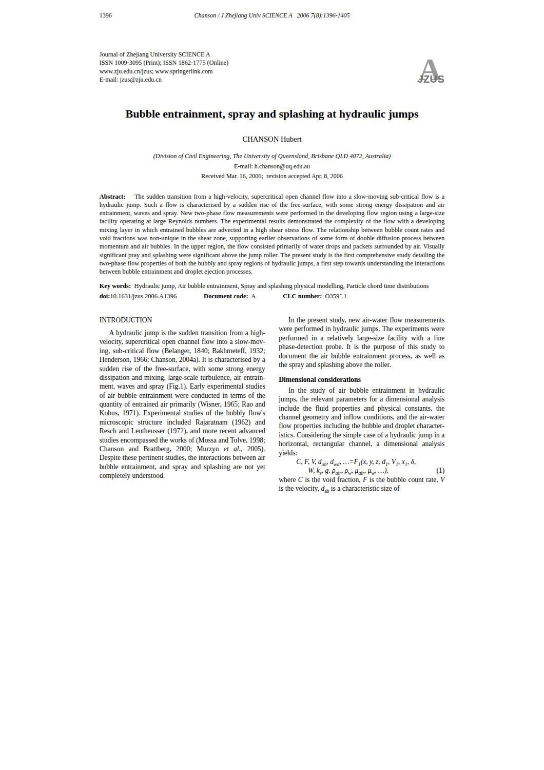1396
Chanson / J Zhejiang Univ SCIENCE A 2006 7(8):1396-1405
Journal of Zhejiang University SCIENCE A
ISSN 1009-3095 (Print); ISSN 1862-1775 (Online)
www.zju.edu.cn/jzus; www.springerlink.com
E-mail: jzus@zju.edu.cn
A JZUS
Bubble entrainment, spray and splashing at hydraulic jumps
CHANSON Hubert
(Division of Civil Engineering, The University of Queensland, Brisbane QLD 4072, Australia)
E-mail: h.chanson@uq.edu.au
Received Mar. 16, 2006; revision accepted Apr. 8, 2006
Abstract: The sudden transition from a high-velocity, supercritical open channel flow into a slow-moving sub-critical flow is a hydraulic jump. Such a flow is characterised by a sudden rise of the free-surface, with some strong energy dissipation and air entrainment, waves and spray. New two-phase flow measurements were performed in the developing flow region using a large-size facility operating at large Reynolds numbers. The experimental results demonstrated the complexity of the flow with a developing mixing layer in which entrained bubbles are advected in a high shear stress flow. The relationship between bubble count rates and void fractions was non-unique in the shear zone, supporting earlier observations of some form of double diffusion process between momentum and air bubbles. In the upper region, the flow consisted primarily of water drops and packets surrounded by air. Visually significant pray and splashing were significant above the jump roller. The present study is the first comprehensive study detailing the two-phase flow properties of both the bubbly and spray regions of hydraulic jumps, a first step towards understanding the interactions between bubble entrainment and droplet ejection processes.
Key words: Hydraulic jump, Air bubble entrainment, Spray and splashing physical modelling, Particle chord time distributions
doi: 10.1631/jzus.2006.A1396 Document code: A CLC number: O359+.1
INTRODUCTION
A hydraulic jump is the sudden transition from a high-velocity, supercritical open channel flow into a slow-moving, sub-critical flow (Belanger, 1840; Bakhmeteff, 1932; Henderson, 1966; Chanson, 2004a). It is characterised by a sudden rise of the free-surface, with some strong energy dissipation and mixing, large-scale turbulence, air entrainment, waves and spray (Fig.1). Early experimental studies of air bubble entrainment were conducted in terms of the quantity of entrained air primarily (Wisner, 1965; Rao and Kobus, 1971). Experimental studies of the bubbly flow's microscopic structure included Rajaratnam (1962) and Resch and Leutheusser (1972), and more recent advanced studies encompassed the works of (Mossa and Tolve, 1998; Chanson and Brattberg, 2000; Murzyn et al., 2005). Despite these pertinent studies, the interactions between air bubble entrainment, and spray and splashing are not yet completely understood.
In the present study, new air-water flow measurements were performed in hydraulic jumps. The experiments were performed in a relatively large-size facility with a fine phase-detection probe. It is the purpose of this study to document the air bubble entrainment process, as well as the spray and splashing above the roller.
Dimensional considerations
In the study of air bubble entrainment in hydraulic jumps, the relevant parameters for a dimensional analysis include the fluid properties and physical constants, the channel geometry and inflow conditions, and the air-water flow properties including the bubble and droplet characteristics. Considering the simple case of a hydraulic jump in a horizontal, rectangular channel, a dimensional analysis yields:
C, F, V, dab, dwd, …=F1(x, y, z, d1, V1, x1, δ, W, ks, g, ρair, ρw, μair, μw, …),(1)
where C is the void fraction, F is the bubble count rate, V is the velocity, dab is a characteristic size of